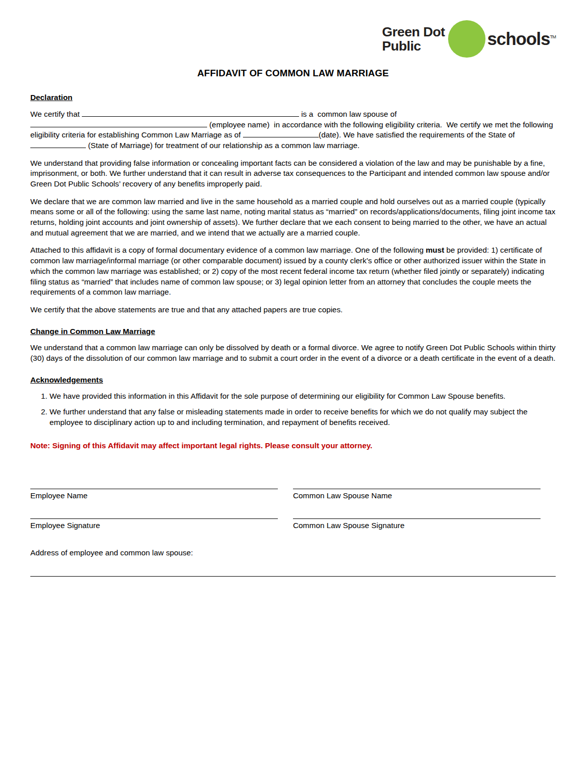Green Dot
Public schoolsTM
AFFIDAVIT OF COMMON LAW MARRIAGE
Declaration
We certify that is a common law spouse of (employee name) in accordance with the following eligibility criteria. We certify we met the following eligibility criteria for establishing Common Law Marriage as of (date). We have satisfied the requirements of the State of (State of Marriage) for treatment of our relationship as a common law marriage.
We understand that providing false information or concealing important facts can be considered a violation of the law and may be punishable by a fine, imprisonment, or both. We further understand that it can result in adverse tax consequences to the Participant and intended common law spouse and/or Green Dot Public Schools’ recovery of any benefits improperly paid.
We declare that we are common law married and live in the same household as a married couple and hold ourselves out as a married couple (typically means some or all of the following: using the same last name, noting marital status as “married” on records/applications/documents, filing joint income tax returns, holding joint accounts and joint ownership of assets). We further declare that we each consent to being married to the other, we have an actual and mutual agreement that we are married, and we intend that we actually are a married couple.
Attached to this affidavit is a copy of formal documentary evidence of a common law marriage. One of the following must be provided: 1) certificate of common law marriage/informal marriage (or other comparable document) issued by a county clerk’s office or other authorized issuer within the State in which the common law marriage was established; or 2) copy of the most recent federal income tax return (whether filed jointly or separately) indicating filing status as “married” that includes name of common law spouse; or 3) legal opinion letter from an attorney that concludes the couple meets the requirements of a common law marriage.
We certify that the above statements are true and that any attached papers are true copies.
Change in Common Law Marriage
We understand that a common law marriage can only be dissolved by death or a formal divorce. We agree to notify Green Dot Public Schools within thirty (30) days of the dissolution of our common law marriage and to submit a court order in the event of a divorce or a death certificate in the event of a death.
Acknowledgements
We have provided this information in this Affidavit for the sole purpose of determining our eligibility for Common Law Spouse benefits.
We further understand that any false or misleading statements made in order to receive benefits for which we do not qualify may subject the employee to disciplinary action up to and including termination, and repayment of benefits received.
Note: Signing of this Affidavit may affect important legal rights. Please consult your attorney.
| Employee Name | Common Law Spouse Name |
| Employee Signature | Common Law Spouse Signature |
Address of employee and common law spouse: